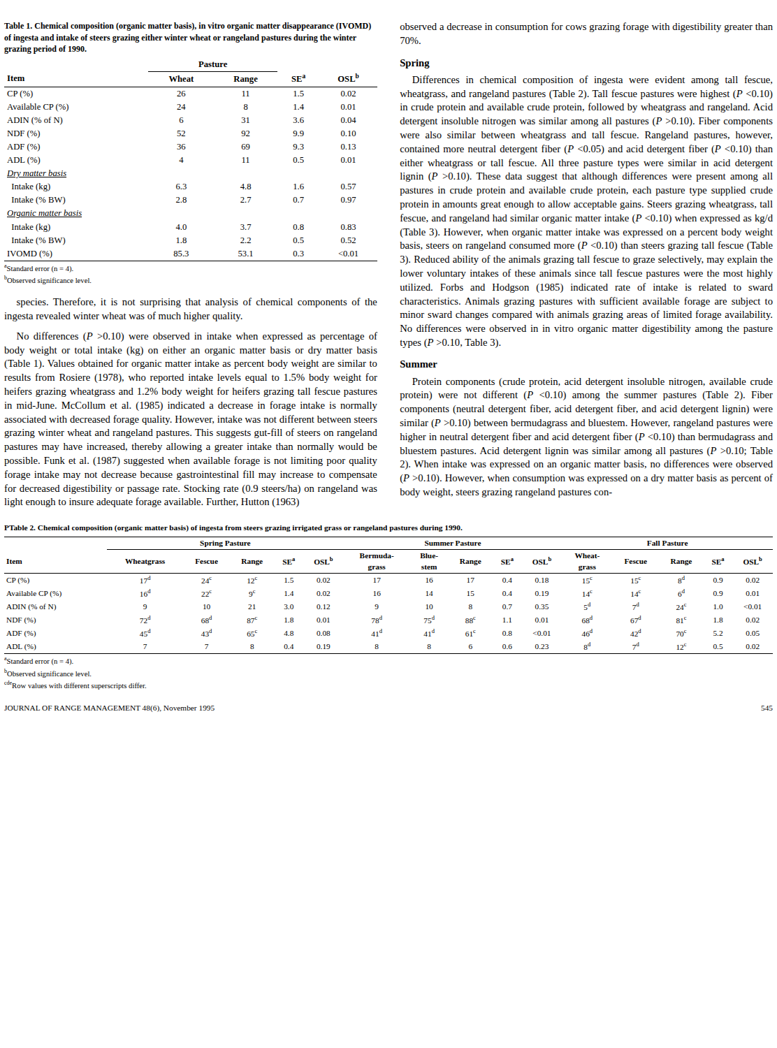Table 1. Chemical composition (organic matter basis), in vitro organic matter disappearance (IVOMD) of ingesta and intake of steers grazing either winter wheat or rangeland pastures during the winter grazing period of 1990.
| | Pasture | | |
| --- | --- | --- | --- |
| Item | Wheat | Range | SE a | OSL b |
| CP (%) | 26 | 11 | 1.5 | 0.02 |
| Available CP (%) | 24 | 8 | 1.4 | 0.01 |
| ADIN (% of N) | 6 | 31 | 3.6 | 0.04 |
| NDF (%) | 52 | 92 | 9.9 | 0.10 |
| ADF (%) | 36 | 69 | 9.3 | 0.13 |
| ADL (%) | 4 | 11 | 0.5 | 0.01 |
| Dry matter basis |
| Intake (kg) | 6.3 | 4.8 | 1.6 | 0.57 |
| Intake (% BW) | 2.8 | 2.7 | 0.7 | 0.97 |
| Organic matter basis |
| Intake (kg) | 4.0 | 3.7 | 0.8 | 0.83 |
| Intake (% BW) | 1.8 | 2.2 | 0.5 | 0.52 |
| IVOMD (%) | 85.3 | 53.1 | 0.3 | <0.01 |
aStandard error (n = 4).
bObserved significance level.
species. Therefore, it is not surprising that analysis of chemical components of the ingesta revealed winter wheat was of much higher quality.
No differences (P >0.10) were observed in intake when expressed as percentage of body weight or total intake (kg) on either an organic matter basis or dry matter basis (Table 1). Values obtained for organic matter intake as percent body weight are similar to results from Rosiere (1978), who reported intake levels equal to 1.5% body weight for heifers grazing wheatgrass and 1.2% body weight for heifers grazing tall fescue pastures in mid-June. McCollum et al. (1985) indicated a decrease in forage intake is normally associated with decreased forage quality. However, intake was not different between steers grazing winter wheat and rangeland pastures. This suggests gut-fill of steers on rangeland pastures may have increased, thereby allowing a greater intake than normally would be possible. Funk et al. (1987) suggested when available forage is not limiting poor quality forage intake may not decrease because gastrointestinal fill may increase to compensate for decreased digestibility or passage rate. Stocking rate (0.9 steers/ha) on rangeland was light enough to insure adequate forage available. Further, Hutton (1963)
observed a decrease in consumption for cows grazing forage with digestibility greater than 70%.
Spring
Differences in chemical composition of ingesta were evident among tall fescue, wheatgrass, and rangeland pastures (Table 2). Tall fescue pastures were highest (P <0.10) in crude protein and available crude protein, followed by wheatgrass and rangeland. Acid detergent insoluble nitrogen was similar among all pastures (P >0.10). Fiber components were also similar between wheatgrass and tall fescue. Rangeland pastures, however, contained more neutral detergent fiber (P <0.05) and acid detergent fiber (P <0.10) than either wheatgrass or tall fescue. All three pasture types were similar in acid detergent lignin (P >0.10). These data suggest that although differences were present among all pastures in crude protein and available crude protein, each pasture type supplied crude protein in amounts great enough to allow acceptable gains. Steers grazing wheatgrass, tall fescue, and rangeland had similar organic matter intake (P <0.10) when expressed as kg/d (Table 3). However, when organic matter intake was expressed on a percent body weight basis, steers on rangeland consumed more (P <0.10) than steers grazing tall fescue (Table 3). Reduced ability of the animals grazing tall fescue to graze selectively, may explain the lower voluntary intakes of these animals since tall fescue pastures were the most highly utilized. Forbs and Hodgson (1985) indicated rate of intake is related to sward characteristics. Animals grazing pastures with sufficient available forage are subject to minor sward changes compared with animals grazing areas of limited forage availability. No differences were observed in in vitro organic matter digestibility among the pasture types (P >0.10, Table 3).
Summer
Protein components (crude protein, acid detergent insoluble nitrogen, available crude protein) were not different (P <0.10) among the summer pastures (Table 2). Fiber components (neutral detergent fiber, acid detergent fiber, and acid detergent lignin) were similar (P >0.10) between bermudagrass and bluestem. However, rangeland pastures were higher in neutral detergent fiber and acid detergent fiber (P <0.10) than bermudagrass and bluestem pastures. Acid detergent lignin was similar among all pastures (P >0.10; Table 2). When intake was expressed on an organic matter basis, no differences were observed (P >0.10). However, when consumption was expressed on a dry matter basis as percent of body weight, steers grazing rangeland pastures con-
PTable 2. Chemical composition (organic matter basis) of ingesta from steers grazing irrigated grass or rangeland pastures during 1990.
| | Spring Pasture | Summer Pasture | Fall Pasture |
| --- | --- | --- | --- |
| Item | Wheatgrass | Fescue | Range | SE a | OSL b | Bermuda- grass | Blue- stem | Range | SE a | OSL b | Wheat- grass | Fescue | Range | SE a | OSL b |
| CP (%) | 17 d | 24 c | 12 c | 1.5 | 0.02 | 17 | 16 | 17 | 0.4 | 0.18 | 15 c | 15 c | 8 d | 0.9 | 0.02 |
| Available CP (%) | 16 d | 22 c | 9 c | 1.4 | 0.02 | 16 | 14 | 15 | 0.4 | 0.19 | 14 c | 14 c | 6 d | 0.9 | 0.01 |
| ADIN (% of N) | 9 | 10 | 21 | 3.0 | 0.12 | 9 | 10 | 8 | 0.7 | 0.35 | 5 d | 7 d | 24 c | 1.0 | <0.01 |
| NDF (%) | 72 d | 68 d | 87 c | 1.8 | 0.01 | 78 d | 75 d | 88 c | 1.1 | 0.01 | 68 d | 67 d | 81 c | 1.8 | 0.02 |
| ADF (%) | 45 d | 43 d | 65 c | 4.8 | 0.08 | 41 d | 41 d | 61 c | 0.8 | <0.01 | 46 d | 42 d | 70 c | 5.2 | 0.05 |
| ADL (%) | 7 | 7 | 8 | 0.4 | 0.19 | 8 | 8 | 6 | 0.6 | 0.23 | 8 d | 7 d | 12 c | 0.5 | 0.02 |
aStandard error (n = 4).
bObserved significance level.
cdeRow values with different superscripts differ.
JOURNAL OF RANGE MANAGEMENT 48(6), November 1995 545